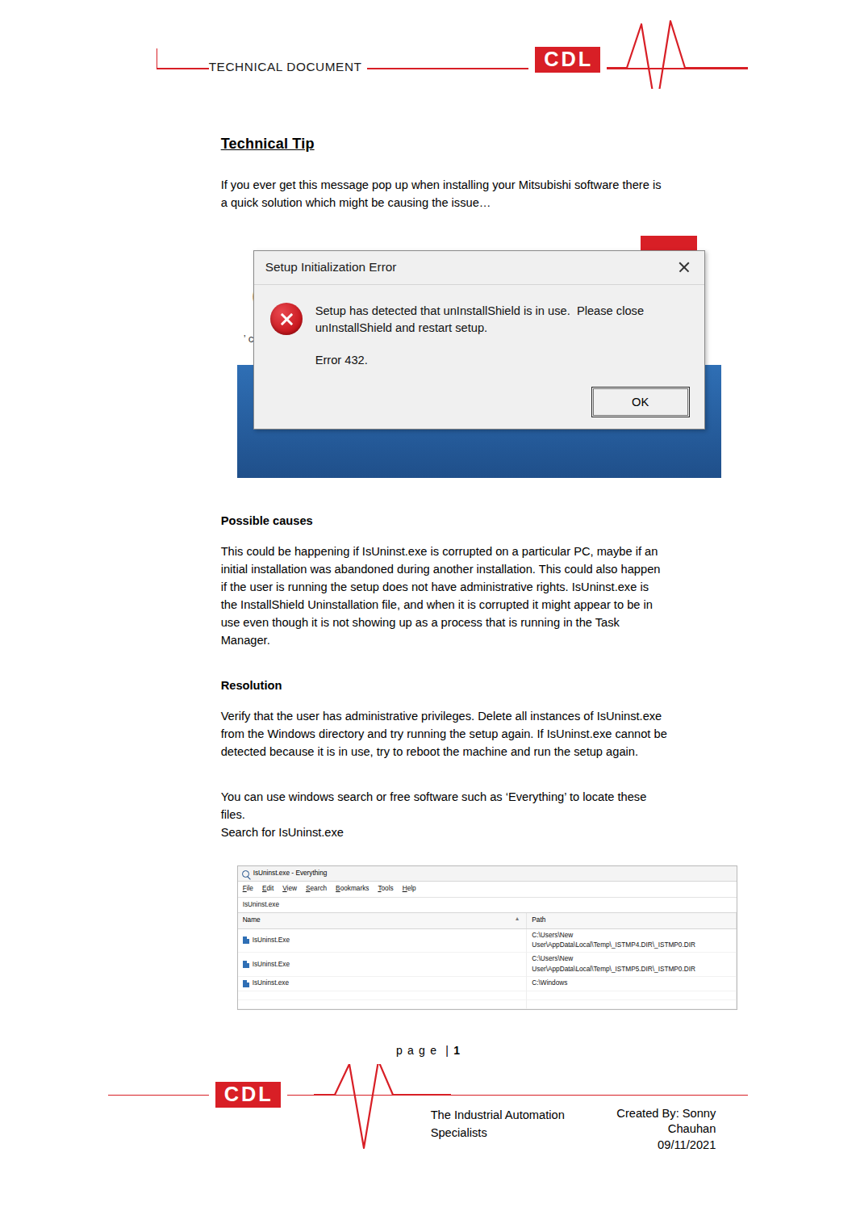TECHNICAL DOCUMENT
CDL
Technical Tip
If you ever get this message pop up when installing your Mitsubishi software there is a quick solution which might be causing the issue…
G
’ co
Hello
Setup Initialization Error
Setup has detected that unInstallShield is in use. Please close unInstallShield and restart setup. Error 432.
OK
Possible causes
This could be happening if IsUninst.exe is corrupted on a particular PC, maybe if an initial installation was abandoned during another installation. This could also happen if the user is running the setup does not have administrative rights. IsUninst.exe is the InstallShield Uninstallation file, and when it is corrupted it might appear to be in use even though it is not showing up as a process that is running in the Task Manager.
Resolution
Verify that the user has administrative privileges. Delete all instances of IsUninst.exe from the Windows directory and try running the setup again. If IsUninst.exe cannot be detected because it is in use, try to reboot the machine and run the setup again.
You can use windows search or free software such as ‘Everything’ to locate these files.
Search for IsUninst.exe
IsUninst.exe - Everything
File Edit View Search Bookmarks Tools Help
IsUninst.exe
| Name | Path |
| --- | --- |
| IsUninst.Exe | C:\Users\New User\AppData\Local\Temp\_ISTMP4.DIR\_ISTMP0.DIR |
| IsUninst.Exe | C:\Users\New User\AppData\Local\Temp\_ISTMP5.DIR\_ISTMP0.DIR |
| IsUninst.exe | C:\Windows |
p a g e | 1
CDL
The Industrial Automation Specialists Created By: Sonny Chauhan
09/11/2021